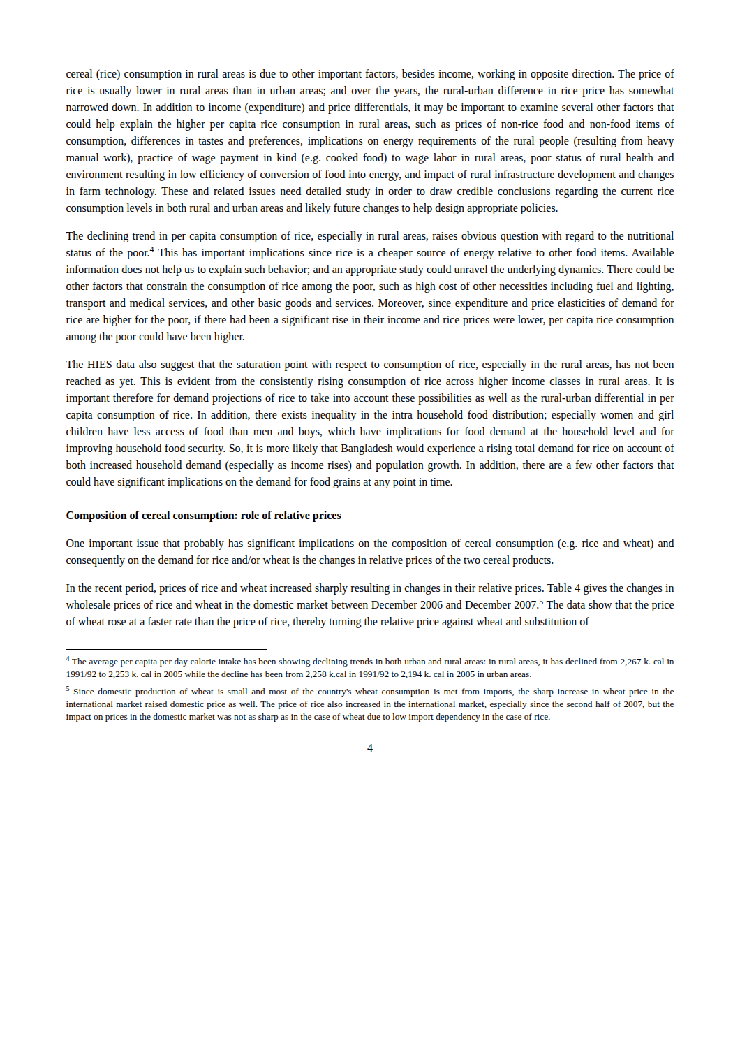cereal (rice) consumption in rural areas is due to other important factors, besides income, working in opposite direction. The price of rice is usually lower in rural areas than in urban areas; and over the years, the rural-urban difference in rice price has somewhat narrowed down. In addition to income (expenditure) and price differentials, it may be important to examine several other factors that could help explain the higher per capita rice consumption in rural areas, such as prices of non-rice food and non-food items of consumption, differences in tastes and preferences, implications on energy requirements of the rural people (resulting from heavy manual work), practice of wage payment in kind (e.g. cooked food) to wage labor in rural areas, poor status of rural health and environment resulting in low efficiency of conversion of food into energy, and impact of rural infrastructure development and changes in farm technology. These and related issues need detailed study in order to draw credible conclusions regarding the current rice consumption levels in both rural and urban areas and likely future changes to help design appropriate policies.
The declining trend in per capita consumption of rice, especially in rural areas, raises obvious question with regard to the nutritional status of the poor.4 This has important implications since rice is a cheaper source of energy relative to other food items. Available information does not help us to explain such behavior; and an appropriate study could unravel the underlying dynamics. There could be other factors that constrain the consumption of rice among the poor, such as high cost of other necessities including fuel and lighting, transport and medical services, and other basic goods and services. Moreover, since expenditure and price elasticities of demand for rice are higher for the poor, if there had been a significant rise in their income and rice prices were lower, per capita rice consumption among the poor could have been higher.
The HIES data also suggest that the saturation point with respect to consumption of rice, especially in the rural areas, has not been reached as yet. This is evident from the consistently rising consumption of rice across higher income classes in rural areas. It is important therefore for demand projections of rice to take into account these possibilities as well as the rural-urban differential in per capita consumption of rice. In addition, there exists inequality in the intra household food distribution; especially women and girl children have less access of food than men and boys, which have implications for food demand at the household level and for improving household food security. So, it is more likely that Bangladesh would experience a rising total demand for rice on account of both increased household demand (especially as income rises) and population growth. In addition, there are a few other factors that could have significant implications on the demand for food grains at any point in time.
Composition of cereal consumption: role of relative prices
One important issue that probably has significant implications on the composition of cereal consumption (e.g. rice and wheat) and consequently on the demand for rice and/or wheat is the changes in relative prices of the two cereal products.
In the recent period, prices of rice and wheat increased sharply resulting in changes in their relative prices. Table 4 gives the changes in wholesale prices of rice and wheat in the domestic market between December 2006 and December 2007.5 The data show that the price of wheat rose at a faster rate than the price of rice, thereby turning the relative price against wheat and substitution of
4 The average per capita per day calorie intake has been showing declining trends in both urban and rural areas: in rural areas, it has declined from 2,267 k. cal in 1991/92 to 2,253 k. cal in 2005 while the decline has been from 2,258 k.cal in 1991/92 to 2,194 k. cal in 2005 in urban areas.
5 Since domestic production of wheat is small and most of the country's wheat consumption is met from imports, the sharp increase in wheat price in the international market raised domestic price as well. The price of rice also increased in the international market, especially since the second half of 2007, but the impact on prices in the domestic market was not as sharp as in the case of wheat due to low import dependency in the case of rice.
4